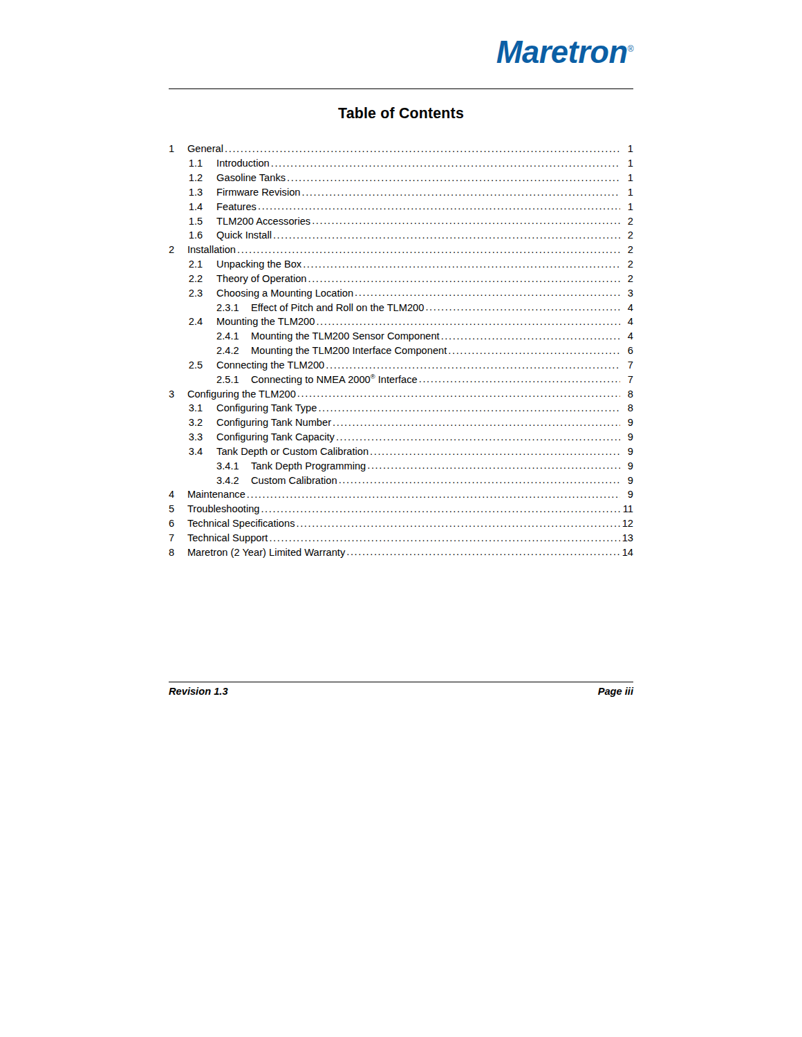Maretron®
Table of Contents
1 General 1
1.1 Introduction 1
1.2 Gasoline Tanks 1
1.3 Firmware Revision 1
1.4 Features 1
1.5 TLM200 Accessories 2
1.6 Quick Install 2
2 Installation 2
2.1 Unpacking the Box 2
2.2 Theory of Operation 2
2.3 Choosing a Mounting Location 3
2.3.1 Effect of Pitch and Roll on the TLM200 4
2.4 Mounting the TLM200 4
2.4.1 Mounting the TLM200 Sensor Component 4
2.4.2 Mounting the TLM200 Interface Component 6
2.5 Connecting the TLM200 7
2.5.1 Connecting to NMEA 2000® Interface 7
3 Configuring the TLM200 8
3.1 Configuring Tank Type 8
3.2 Configuring Tank Number 9
3.3 Configuring Tank Capacity 9
3.4 Tank Depth or Custom Calibration 9
3.4.1 Tank Depth Programming 9
3.4.2 Custom Calibration 9
4 Maintenance 9
5 Troubleshooting 11
6 Technical Specifications 12
7 Technical Support 13
8 Maretron (2 Year) Limited Warranty 14
Revision 1.3 Page iii